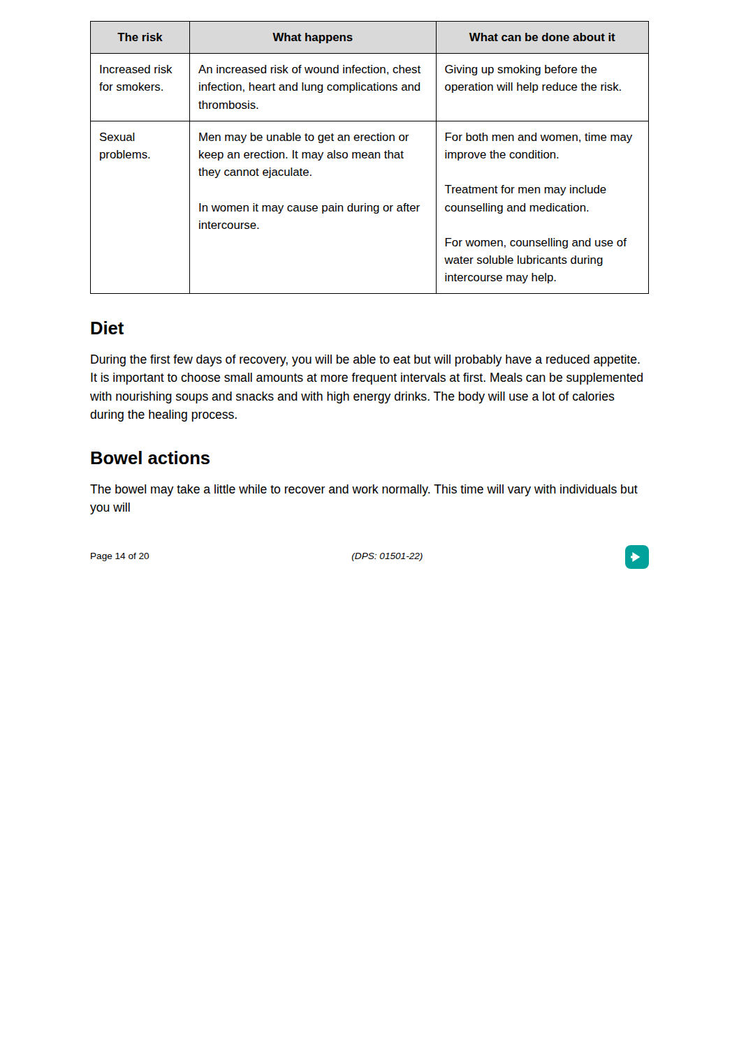| The risk | What happens | What can be done about it |
| --- | --- | --- |
| Increased risk for smokers. | An increased risk of wound infection, chest infection, heart and lung complications and thrombosis. | Giving up smoking before the operation will help reduce the risk. |
| Sexual problems. | Men may be unable to get an erection or keep an erection. It may also mean that they cannot ejaculate. In women it may cause pain during or after intercourse. | For both men and women, time may improve the condition. Treatment for men may include counselling and medication. For women, counselling and use of water soluble lubricants during intercourse may help. |
Diet
During the first few days of recovery, you will be able to eat but will probably have a reduced appetite. It is important to choose small amounts at more frequent intervals at first. Meals can be supplemented with nourishing soups and snacks and with high energy drinks. The body will use a lot of calories during the healing process.
Bowel actions
The bowel may take a little while to recover and work normally. This time will vary with individuals but you will
Page 14 of 20 (DPS: 01501-22)